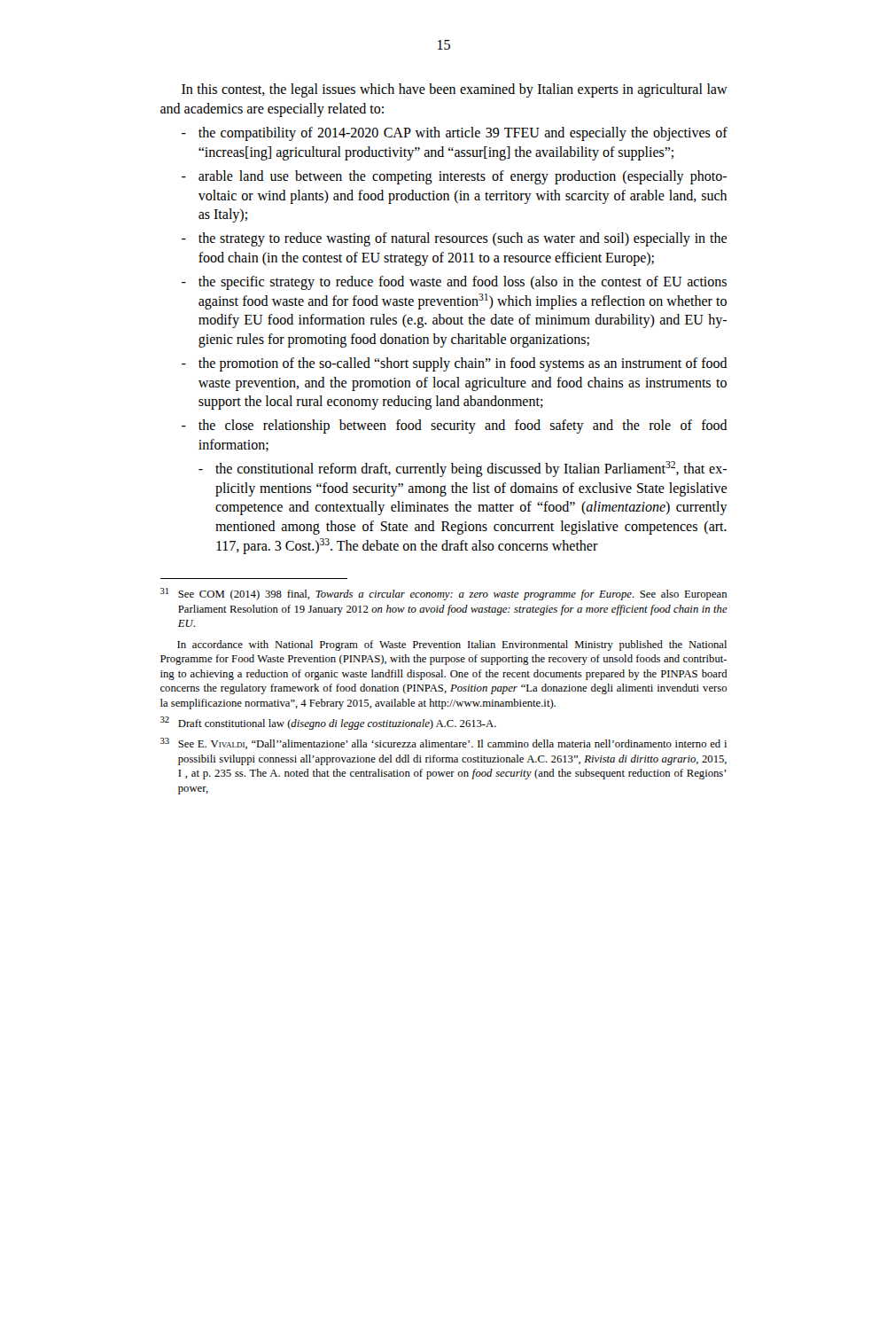15
In this contest, the legal issues which have been examined by Italian experts in agricultural law and academics are especially related to:
the compatibility of 2014-2020 CAP with article 39 TFEU and especially the objectives of “increas[ing] agricultural productivity” and “assur[ing] the availability of supplies”;
arable land use between the competing interests of energy production (especially photovoltaic or wind plants) and food production (in a territory with scarcity of arable land, such as Italy);
the strategy to reduce wasting of natural resources (such as water and soil) especially in the food chain (in the contest of EU strategy of 2011 to a resource efficient Europe);
the specific strategy to reduce food waste and food loss (also in the contest of EU actions against food waste and for food waste prevention31) which implies a reflection on whether to modify EU food information rules (e.g. about the date of minimum durability) and EU hygienic rules for promoting food donation by charitable organizations;
the promotion of the so-called “short supply chain” in food systems as an instrument of food waste prevention, and the promotion of local agriculture and food chains as instruments to support the local rural economy reducing land abandonment;
the close relationship between food security and food safety and the role of food information;
the constitutional reform draft, currently being discussed by Italian Parliament32, that explicitly mentions “food security” among the list of domains of exclusive State legislative competence and contextually eliminates the matter of “food” (alimentazione) currently mentioned among those of State and Regions concurrent legislative competences (art. 117, para. 3 Cost.)33. The debate on the draft also concerns whether
31 See COM (2014) 398 final, Towards a circular economy: a zero waste programme for Europe. See also European Parliament Resolution of 19 January 2012 on how to avoid food wastage: strategies for a more efficient food chain in the EU.
In accordance with National Program of Waste Prevention Italian Environmental Ministry published the National Programme for Food Waste Prevention (PINPAS), with the purpose of supporting the recovery of unsold foods and contributing to achieving a reduction of organic waste landfill disposal. One of the recent documents prepared by the PINPAS board concerns the regulatory framework of food donation (PINPAS, Position paper “La donazione degli alimenti invenduti verso la semplificazione normativa”, 4 Febrary 2015, available at http://www.minambiente.it).
32 Draft constitutional law (disegno di legge costituzionale) A.C. 2613-A.
33 See E. Vivaldi, “Dall’’alimentazione’ alla ‘sicurezza alimentare’. Il cammino della materia nell’ordinamento interno ed i possibili sviluppi connessi all’approvazione del ddl di riforma costituzionale A.C. 2613”, Rivista di diritto agrario, 2015, I , at p. 235 ss. The A. noted that the centralisation of power on food security (and the subsequent reduction of Regions’ power,